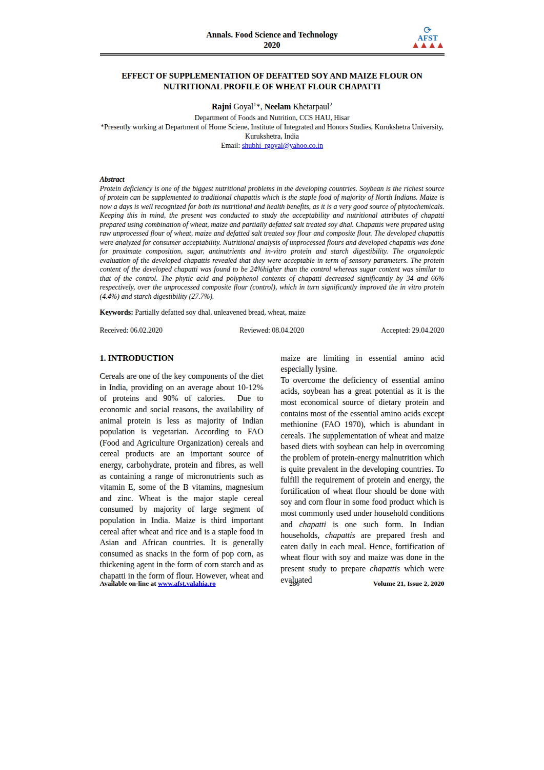Annals. Food Science and Technology
2020
⟳ AFST ▲▲▲▲
Effect of Supplementation of Defatted Soy and Maize Flour on Nutritional Profile of Wheat Flour Chapatti
Rajni Goyal1*, Neelam Khetarpaul2
Department of Foods and Nutrition, CCS HAU, Hisar
*Presently working at Department of Home Sciene, Institute of Integrated and Honors Studies, Kurukshetra University, Kurukshetra, India
Email: shubhi_rgoyal@yahoo.co.in
Abstract
Protein deficiency is one of the biggest nutritional problems in the developing countries. Soybean is the richest source of protein can be supplemented to traditional chapattis which is the staple food of majority of North Indians. Maize is now a days is well recognized for both its nutritional and health benefits, as it is a very good source of phytochemicals. Keeping this in mind, the present was conducted to study the acceptability and nutritional attributes of chapatti prepared using combination of wheat, maize and partially defatted salt treated soy dhal. Chapattis were prepared using raw unprocessed flour of wheat, maize and defatted salt treated soy flour and composite flour. The developed chapattis were analyzed for consumer acceptability. Nutritional analysis of unprocessed flours and developed chapattis was done for proximate composition, sugar, antinutrients and in-vitro protein and starch digestibility. The organoleptic evaluation of the developed chapattis revealed that they were acceptable in term of sensory parameters. The protein content of the developed chapatti was found to be 24%higher than the control whereas sugar content was similar to that of the control. The phytic acid and polyphenol contents of chapatti decreased significantly by 34 and 66% respectively, over the unprocessed composite flour (control), which in turn significantly improved the in vitro protein (4.4%) and starch digestibility (27.7%).
Keywords: Partially defatted soy dhal, unleavened bread, wheat, maize
Received: 06.02.2020 Reviewed: 08.04.2020 Accepted: 29.04.2020
1. Introduction
Cereals are one of the key components of the diet in India, providing on an average about 10-12% of proteins and 90% of calories. Due to economic and social reasons, the availability of animal protein is less as majority of Indian population is vegetarian. According to FAO (Food and Agriculture Organization) cereals and cereal products are an important source of energy, carbohydrate, protein and fibres, as well as containing a range of micronutrients such as vitamin E, some of the B vitamins, magnesium and zinc. Wheat is the major staple cereal consumed by majority of large segment of population in India. Maize is third important cereal after wheat and rice and is a staple food in Asian and African countries. It is generally consumed as snacks in the form of pop corn, as thickening agent in the form of corn starch and as chapatti in the form of flour. However, wheat and maize are limiting in essential amino acid especially lysine.
To overcome the deficiency of essential amino acids, soybean has a great potential as it is the most economical source of dietary protein and contains most of the essential amino acids except methionine (FAO 1970), which is abundant in cereals. The supplementation of wheat and maize based diets with soybean can help in overcoming the problem of protein-energy malnutrition which is quite prevalent in the developing countries. To fulfill the requirement of protein and energy, the fortification of wheat flour should be done with soy and corn flour in some food product which is most commonly used under household conditions and chapatti is one such form. In Indian households, chapattis are prepared fresh and eaten daily in each meal. Hence, fortification of wheat flour with soy and maize was done in the present study to prepare chapattis which were evaluated
Available on-line at www.afst.valahia.ro 286 Volume 21, Issue 2, 2020